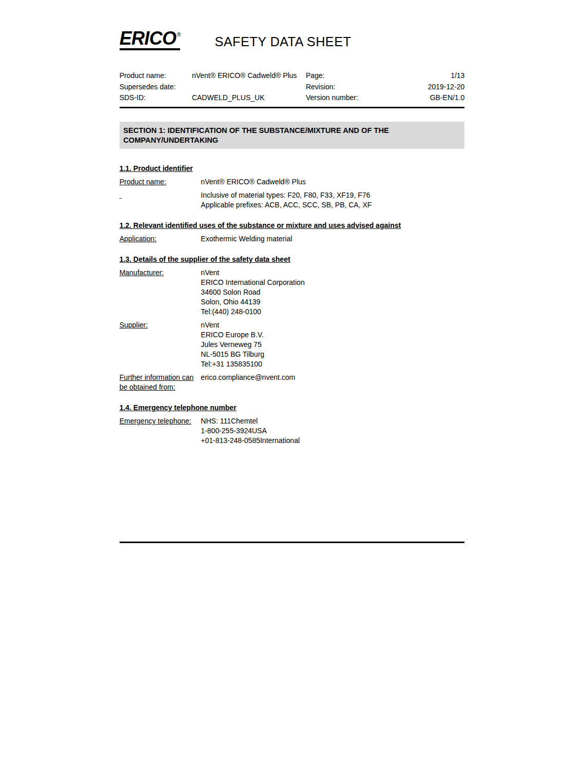ERICO®
SAFETY DATA SHEET
| Product name: | nVent® ERICO® Cadweld® Plus | Page: | 1/13 |
| Supersedes date: | | Revision: | 2019-12-20 |
| SDS-ID: | CADWELD_PLUS_UK | Version number: | GB-EN/1.0 |
SECTION 1: IDENTIFICATION OF THE SUBSTANCE/MIXTURE AND OF THE COMPANY/UNDERTAKING
1.1. Product identifier
Product name:
nVent® ERICO® Cadweld® Plus
Inclusive of material types: F20, F80, F33, XF19, F76 Applicable prefixes: ACB, ACC, SCC, SB, PB, CA, XF
1.2. Relevant identified uses of the substance or mixture and uses advised against
Application:
Exothermic Welding material
1.3. Details of the supplier of the safety data sheet
Manufacturer:
nVent ERICO International Corporation 34600 Solon Road Solon, Ohio 44139 Tel:(440) 248-0100
Supplier:
nVent ERICO Europe B.V. Jules Verneweg 75 NL-5015 BG Tilburg Tel:+31 135835100
Further information can be obtained from:
erico.compliance@nvent.com
1.4. Emergency telephone number
Emergency telephone:
NHS: 111Chemtel 1-800-255-3924 USA +01-813-248-0585 International